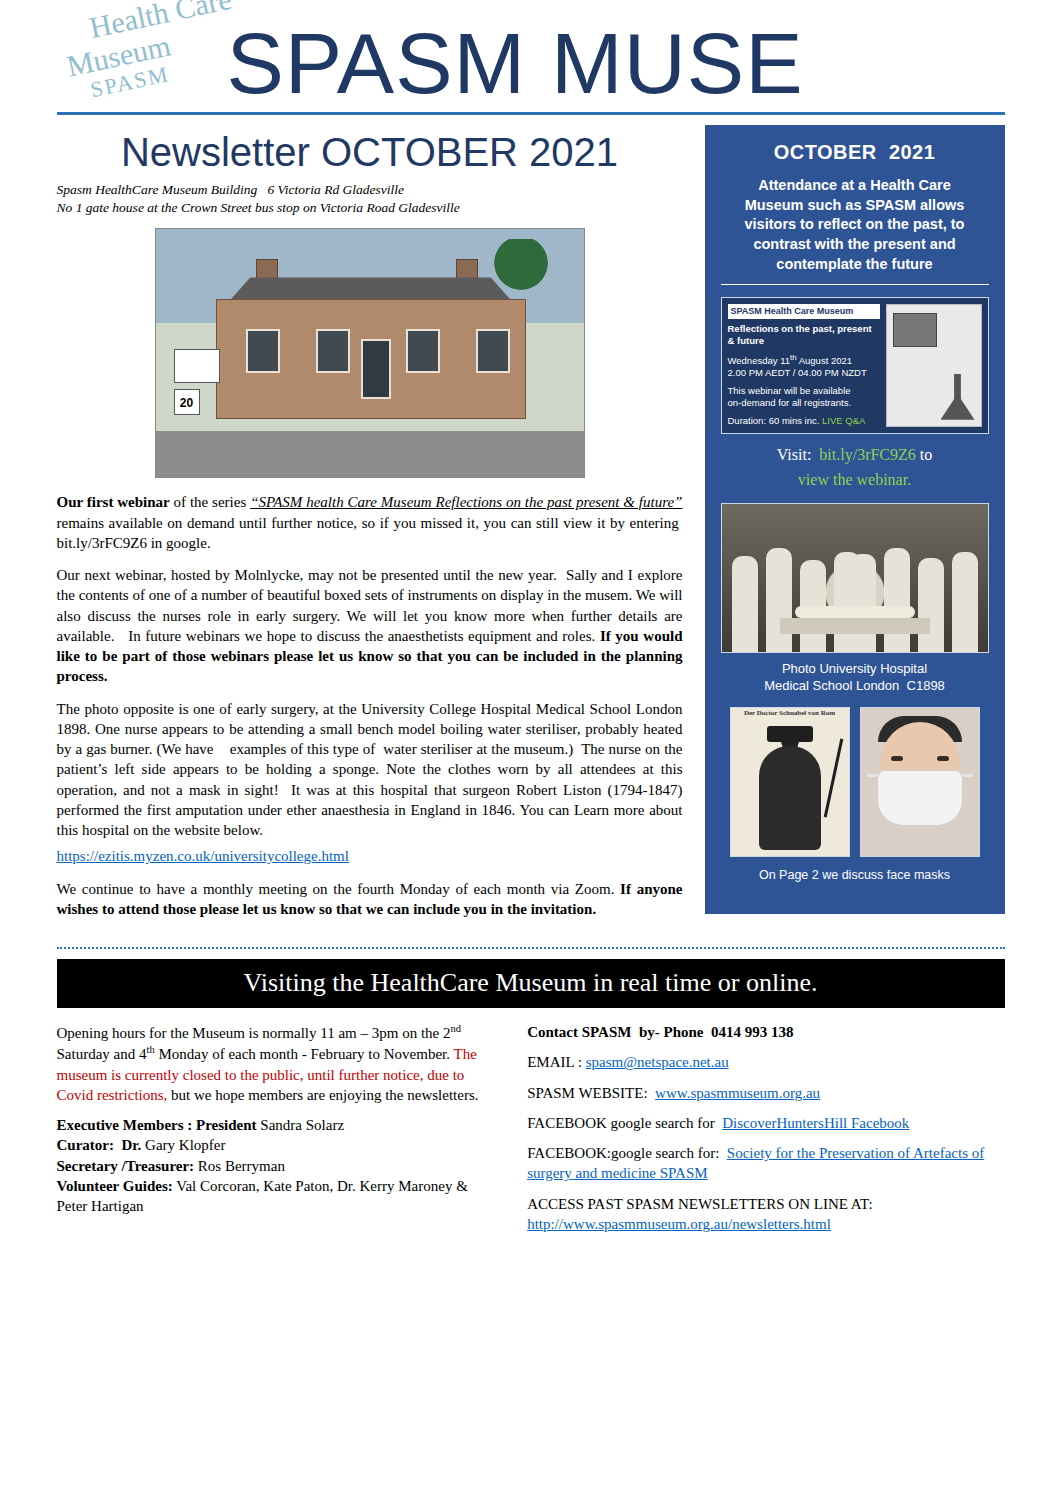Health Care Museum SPASM
SPASM MUSE
Newsletter OCTOBER 2021
Spasm HealthCare Museum Building 6 Victoria Rd Gladesville
No 1 gate house at the Crown Street bus stop on Victoria Road Gladesville
20
Our first webinar of the series “SPASM health Care Museum Reflections on the past present & future” remains available on demand until further notice, so if you missed it, you can still view it by entering bit.ly/3rFC9Z6 in google.
Our next webinar, hosted by Molnlycke, may not be presented until the new year. Sally and I explore the contents of one of a number of beautiful boxed sets of instruments on display in the musem. We will also discuss the nurses role in early surgery. We will let you know more when further details are available. In future webinars we hope to discuss the anaesthetists equipment and roles. If you would like to be part of those webinars please let us know so that you can be included in the planning process.
The photo opposite is one of early surgery, at the University College Hospital Medical School London 1898. One nurse appears to be attending a small bench model boiling water steriliser, probably heated by a gas burner. (We have examples of this type of water steriliser at the museum.) The nurse on the patient’s left side appears to be holding a sponge. Note the clothes worn by all attendees at this operation, and not a mask in sight! It was at this hospital that surgeon Robert Liston (1794-1847) performed the first amputation under ether anaesthesia in England in 1846. You can Learn more about this hospital on the website below.
https://ezitis.myzen.co.uk/universitycollege.html
We continue to have a monthly meeting on the fourth Monday of each month via Zoom. If anyone wishes to attend those please let us know so that we can include you in the invitation.
OCTOBER 2021
Attendance at a Health Care
Museum such as SPASM allows
visitors to reflect on the past, to
contrast with the present and
contemplate the future
SPASM Health Care Museum
Reflections on the past, present & future
Wednesday 11th August 2021
2.00 PM AEDT / 04.00 PM NZDT
This webinar will be available
on-demand for all registrants.
Duration: 60 mins inc. LIVE Q&A
Visit: bit.ly/3rFC9Z6 to
view the webinar.
Photo University Hospital
Medical School London C1898
Der Doctor Schnabel von Rom
On Page 2 we discuss face masks
Visiting the HealthCare Museum in real time or online.
Opening hours for the Museum is normally 11 am – 3pm on the 2nd Saturday and 4th Monday of each month - February to November. The museum is currently closed to the public, until further notice, due to Covid restrictions, but we hope members are enjoying the newsletters.
Executive Members : President Sandra Solarz
Curator: Dr. Gary Klopfer
Secretary /Treasurer: Ros Berryman
Volunteer Guides: Val Corcoran, Kate Paton, Dr. Kerry Maroney & Peter Hartigan
Contact SPASM by- Phone 0414 993 138
EMAIL : spasm@netspace.net.au
SPASM WEBSITE: www.spasmmuseum.org.au
FACEBOOK google search for DiscoverHuntersHill Facebook
FACEBOOK:google search for: Society for the Preservation of Artefacts of surgery and medicine SPASM
ACCESS PAST SPASM NEWSLETTERS ON LINE AT:
http://www.spasmmuseum.org.au/newsletters.html